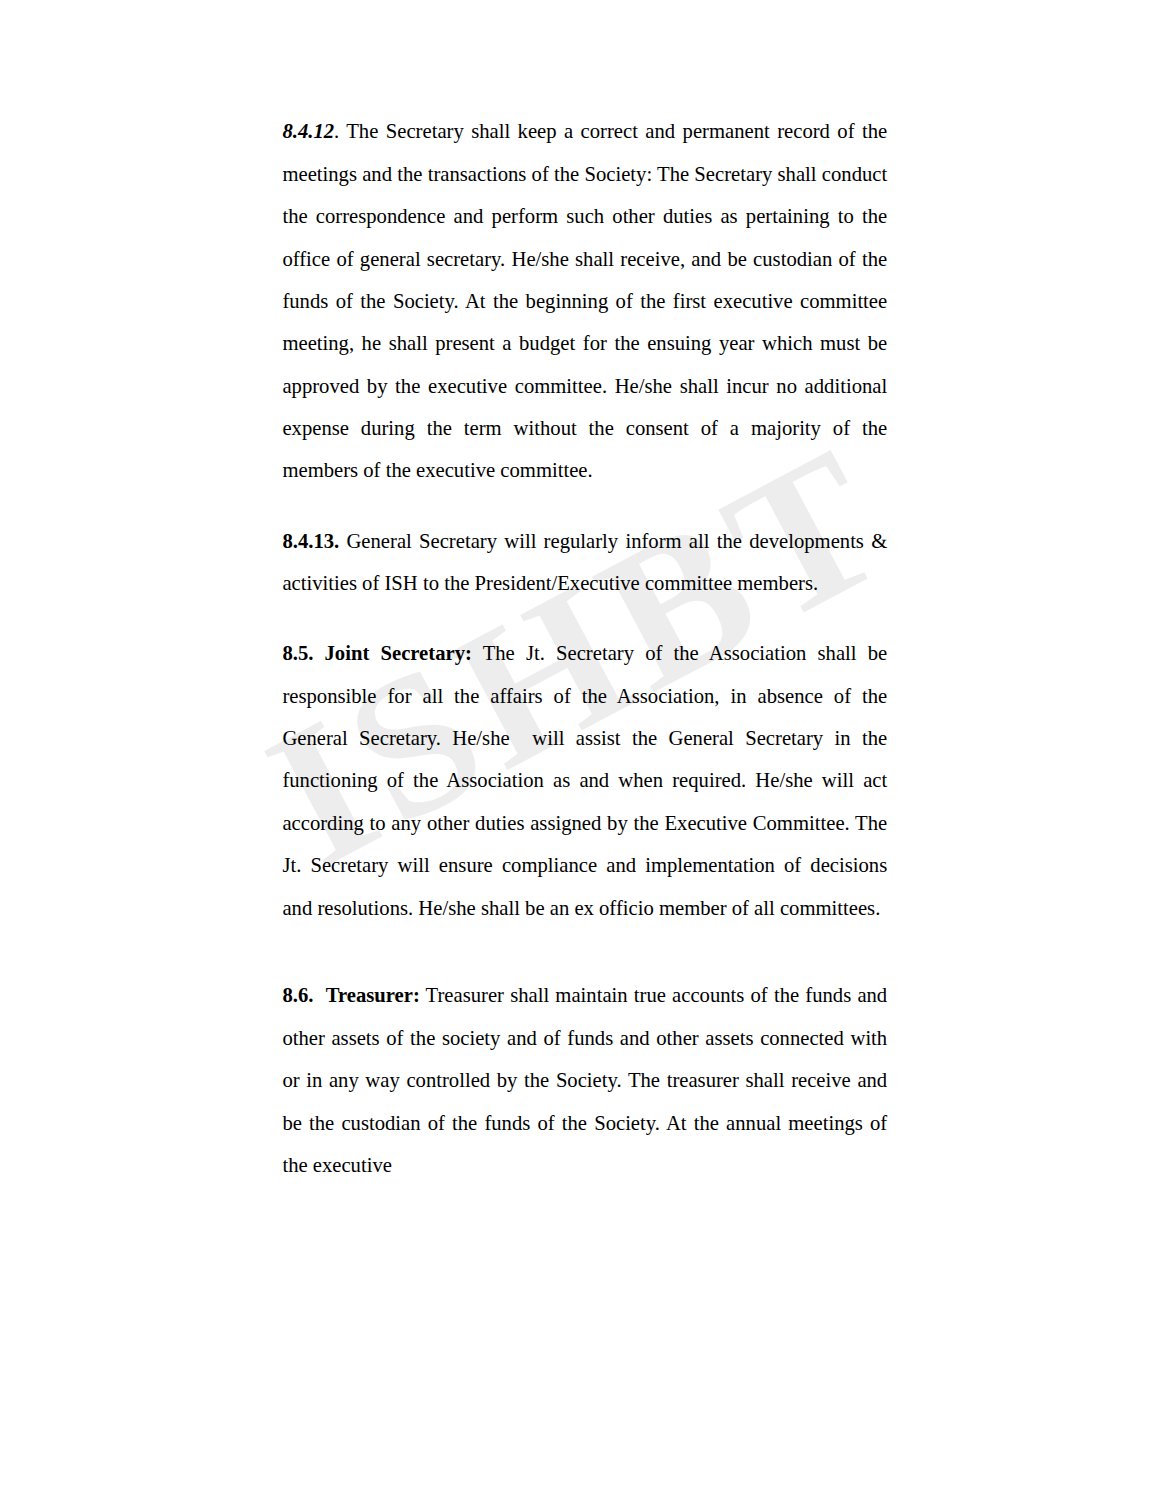ISHBT
8.4.12. The Secretary shall keep a correct and permanent record of the meetings and the transactions of the Society: The Secretary shall conduct the correspondence and perform such other duties as pertaining to the office of general secretary. He/she shall receive, and be custodian of the funds of the Society. At the beginning of the first executive committee meeting, he shall present a budget for the ensuing year which must be approved by the executive committee. He/she shall incur no additional expense during the term without the consent of a majority of the members of the executive committee.
8.4.13. General Secretary will regularly inform all the developments & activities of ISH to the President/Executive committee members.
8.5. Joint Secretary: The Jt. Secretary of the Association shall be responsible for all the affairs of the Association, in absence of the General Secretary. He/she will assist the General Secretary in the functioning of the Association as and when required. He/she will act according to any other duties assigned by the Executive Committee. The Jt. Secretary will ensure compliance and implementation of decisions and resolutions. He/she shall be an ex officio member of all committees.
8.6. Treasurer: Treasurer shall maintain true accounts of the funds and other assets of the society and of funds and other assets connected with or in any way controlled by the Society. The treasurer shall receive and be the custodian of the funds of the Society. At the annual meetings of the executive